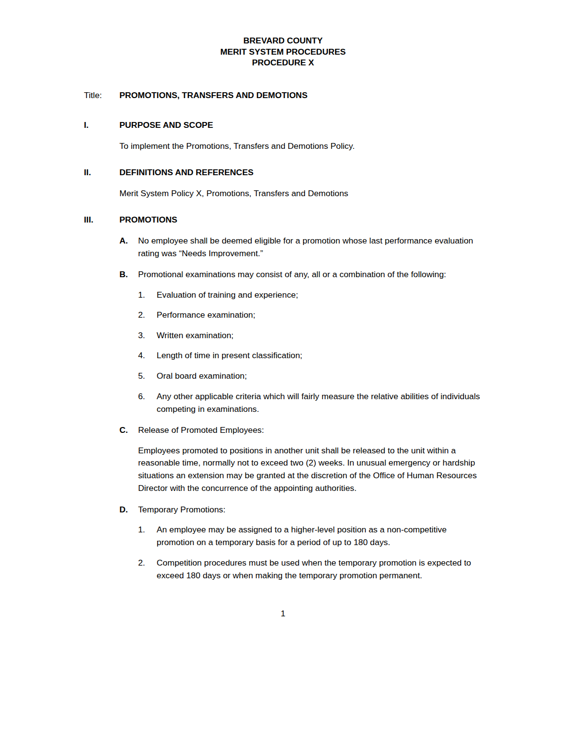BREVARD COUNTY
MERIT SYSTEM PROCEDURES
PROCEDURE X
Title: PROMOTIONS, TRANSFERS AND DEMOTIONS
I. PURPOSE AND SCOPE
To implement the Promotions, Transfers and Demotions Policy.
II. DEFINITIONS AND REFERENCES
Merit System Policy X, Promotions, Transfers and Demotions
III. PROMOTIONS
A. No employee shall be deemed eligible for a promotion whose last performance evaluation rating was “Needs Improvement.”
B. Promotional examinations may consist of any, all or a combination of the following:
1. Evaluation of training and experience;
2. Performance examination;
3. Written examination;
4. Length of time in present classification;
5. Oral board examination;
6. Any other applicable criteria which will fairly measure the relative abilities of individuals competing in examinations.
C. Release of Promoted Employees:
Employees promoted to positions in another unit shall be released to the unit within a reasonable time, normally not to exceed two (2) weeks. In unusual emergency or hardship situations an extension may be granted at the discretion of the Office of Human Resources Director with the concurrence of the appointing authorities.
D. Temporary Promotions:
1. An employee may be assigned to a higher-level position as a non-competitive promotion on a temporary basis for a period of up to 180 days.
2. Competition procedures must be used when the temporary promotion is expected to exceed 180 days or when making the temporary promotion permanent.
1